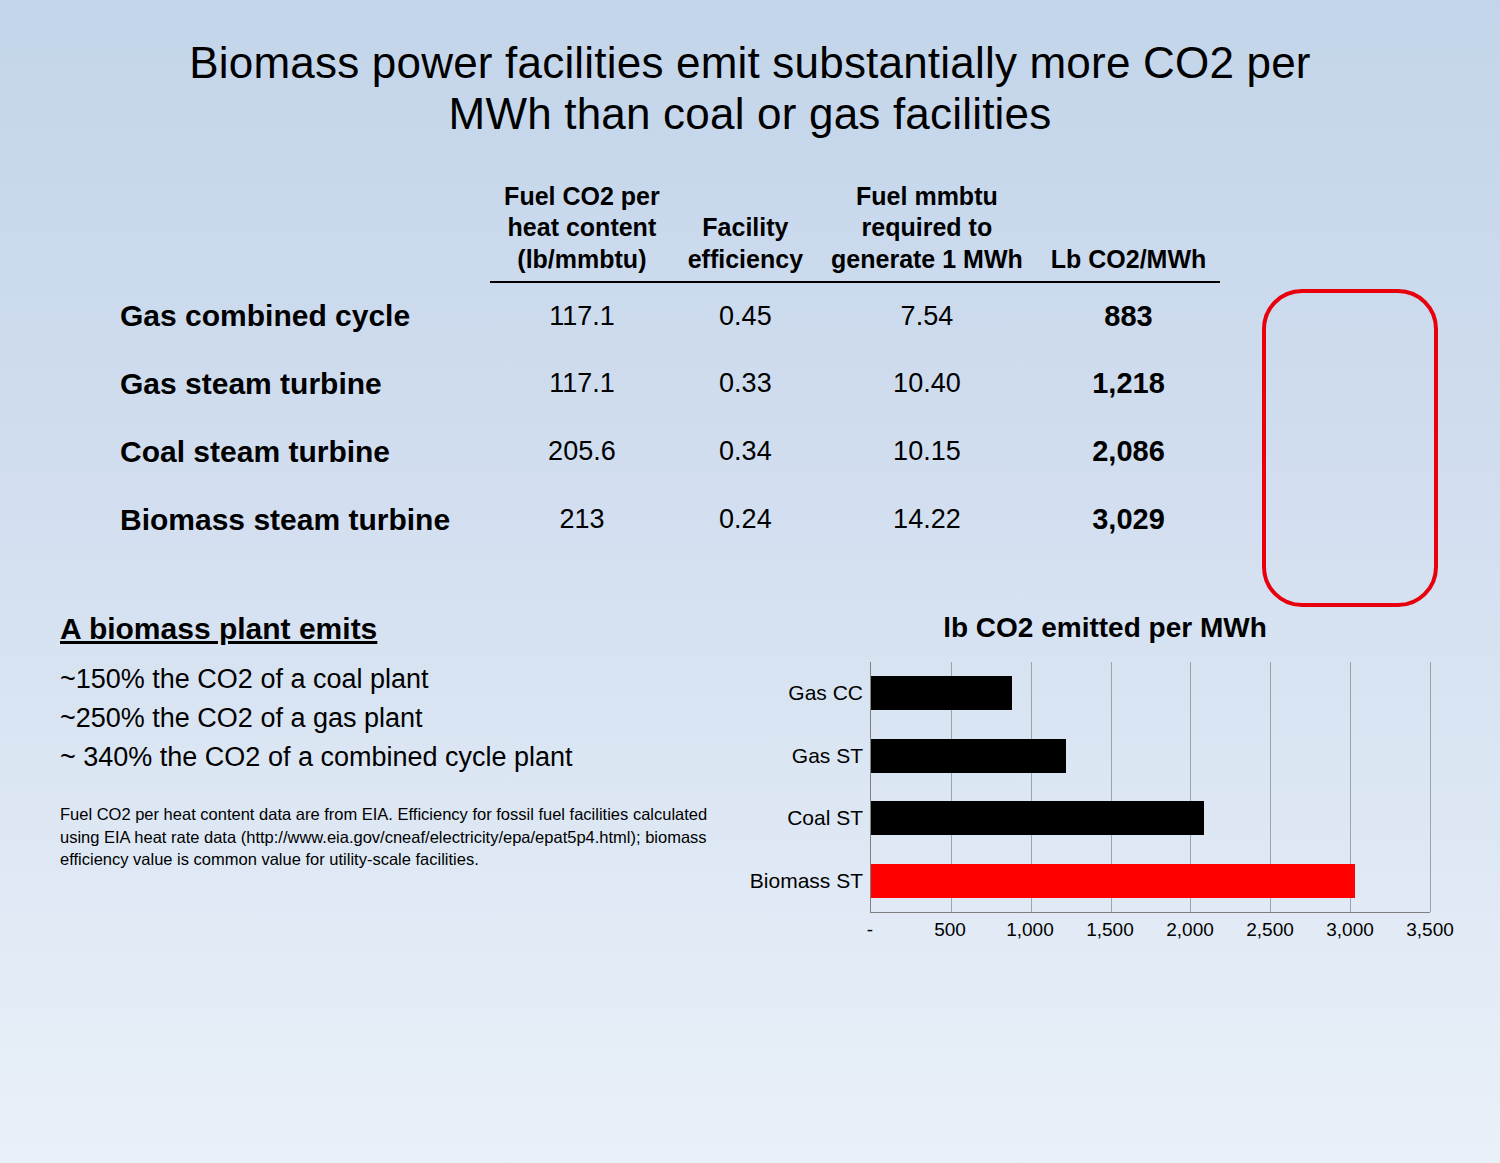Biomass power facilities emit substantially more CO2 per
MWh than coal or gas facilities
| | Fuel CO2 per heat content (lb/mmbtu) | Facility efficiency | Fuel mmbtu required to generate 1 MWh | Lb CO2/MWh |
| --- | --- | --- | --- | --- |
| Gas combined cycle | 117.1 | 0.45 | 7.54 | 883 |
| Gas steam turbine | 117.1 | 0.33 | 10.40 | 1,218 |
| Coal steam turbine | 205.6 | 0.34 | 10.15 | 2,086 |
| Biomass steam turbine | 213 | 0.24 | 14.22 | 3,029 |
A biomass plant emits
~150% the CO2 of a coal plant
~250% the CO2 of a gas plant
~ 340% the CO2 of a combined cycle plant
Fuel CO2 per heat content data are from EIA. Efficiency for fossil fuel facilities calculated using EIA heat rate data (http://www.eia.gov/cneaf/electricity/epa/epat5p4.html); biomass efficiency value is common value for utility-scale facilities.
lb CO2 emitted per MWh
Gas CC
Gas ST
Coal ST
Biomass ST
- 500 1,000 1,500 2,000 2,500 3,000 3,500